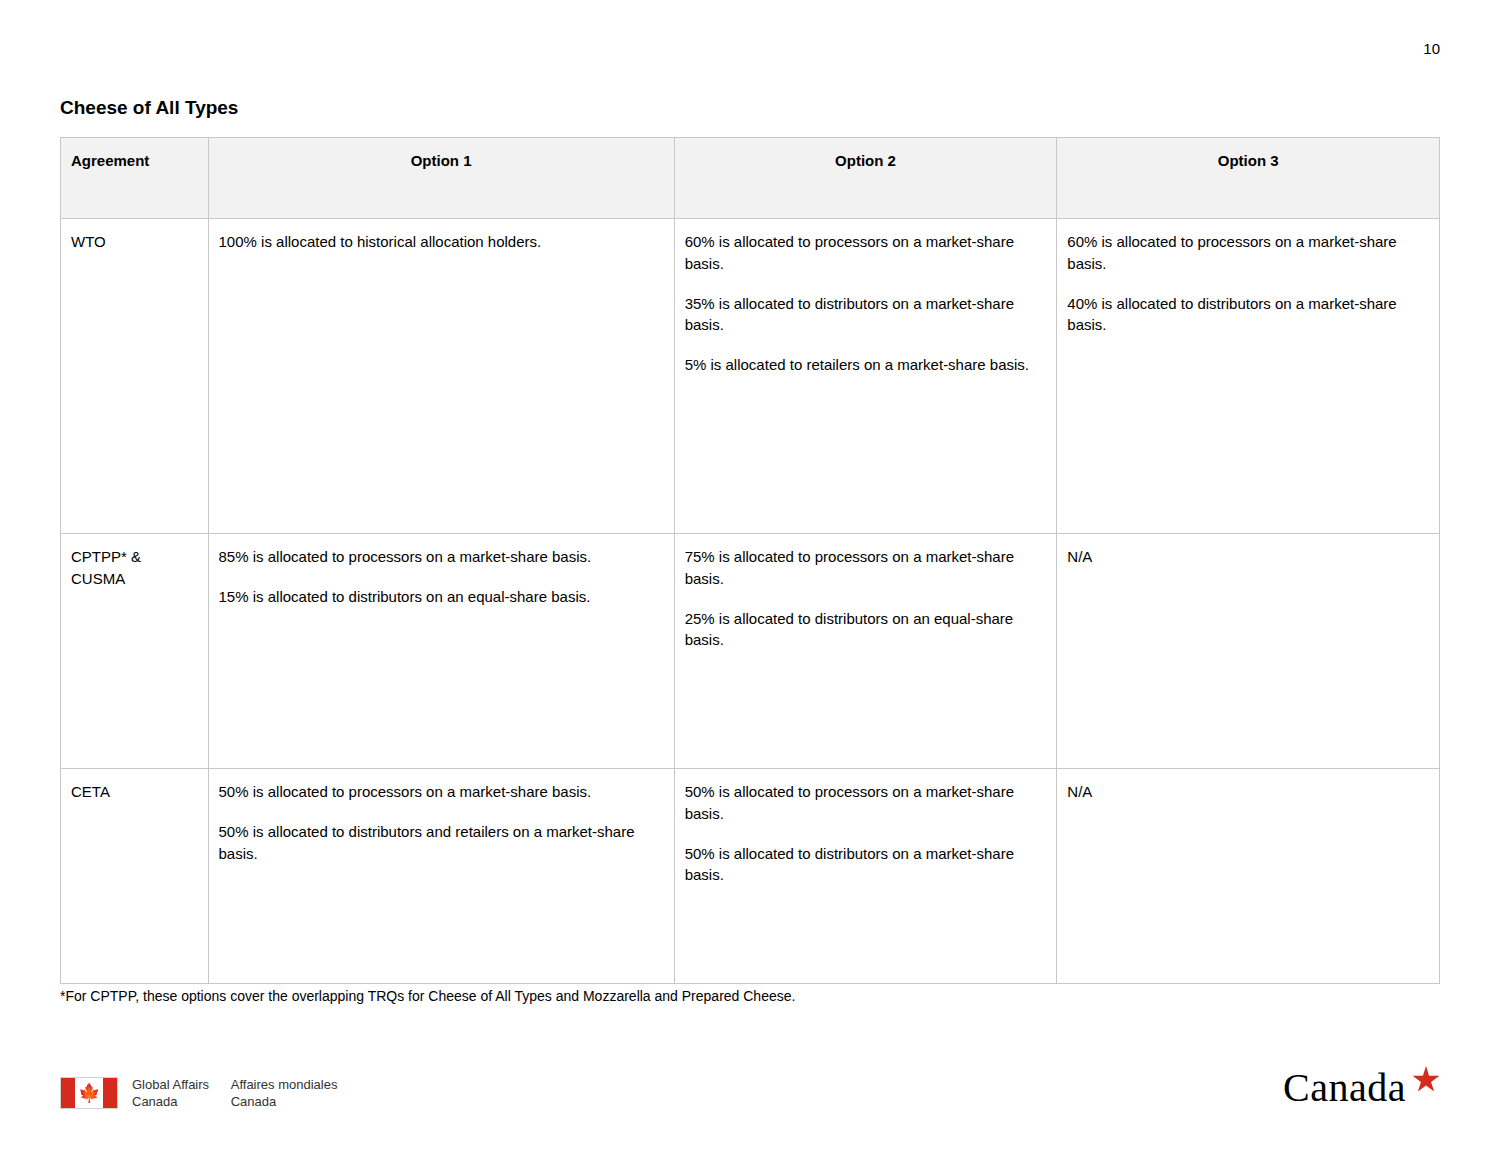10
Cheese of All Types
| Agreement | Option 1 | Option 2 | Option 3 |
| --- | --- | --- | --- |
| WTO | 100% is allocated to historical allocation holders. | 60% is allocated to processors on a market-share basis. 35% is allocated to distributors on a market-share basis. 5% is allocated to retailers on a market-share basis. | 60% is allocated to processors on a market-share basis. 40% is allocated to distributors on a market-share basis. |
| CPTPP* & CUSMA | 85% is allocated to processors on a market-share basis. 15% is allocated to distributors on an equal-share basis. | 75% is allocated to processors on a market-share basis. 25% is allocated to distributors on an equal-share basis. | N/A |
| CETA | 50% is allocated to processors on a market-share basis. 50% is allocated to distributors and retailers on a market-share basis. | 50% is allocated to processors on a market-share basis. 50% is allocated to distributors on a market-share basis. | N/A |
*For CPTPP, these options cover the overlapping TRQs for Cheese of All Types and Mozzarella and Prepared Cheese.
🍁
Global Affairs
Canada
Affaires mondiales
Canada
Canada